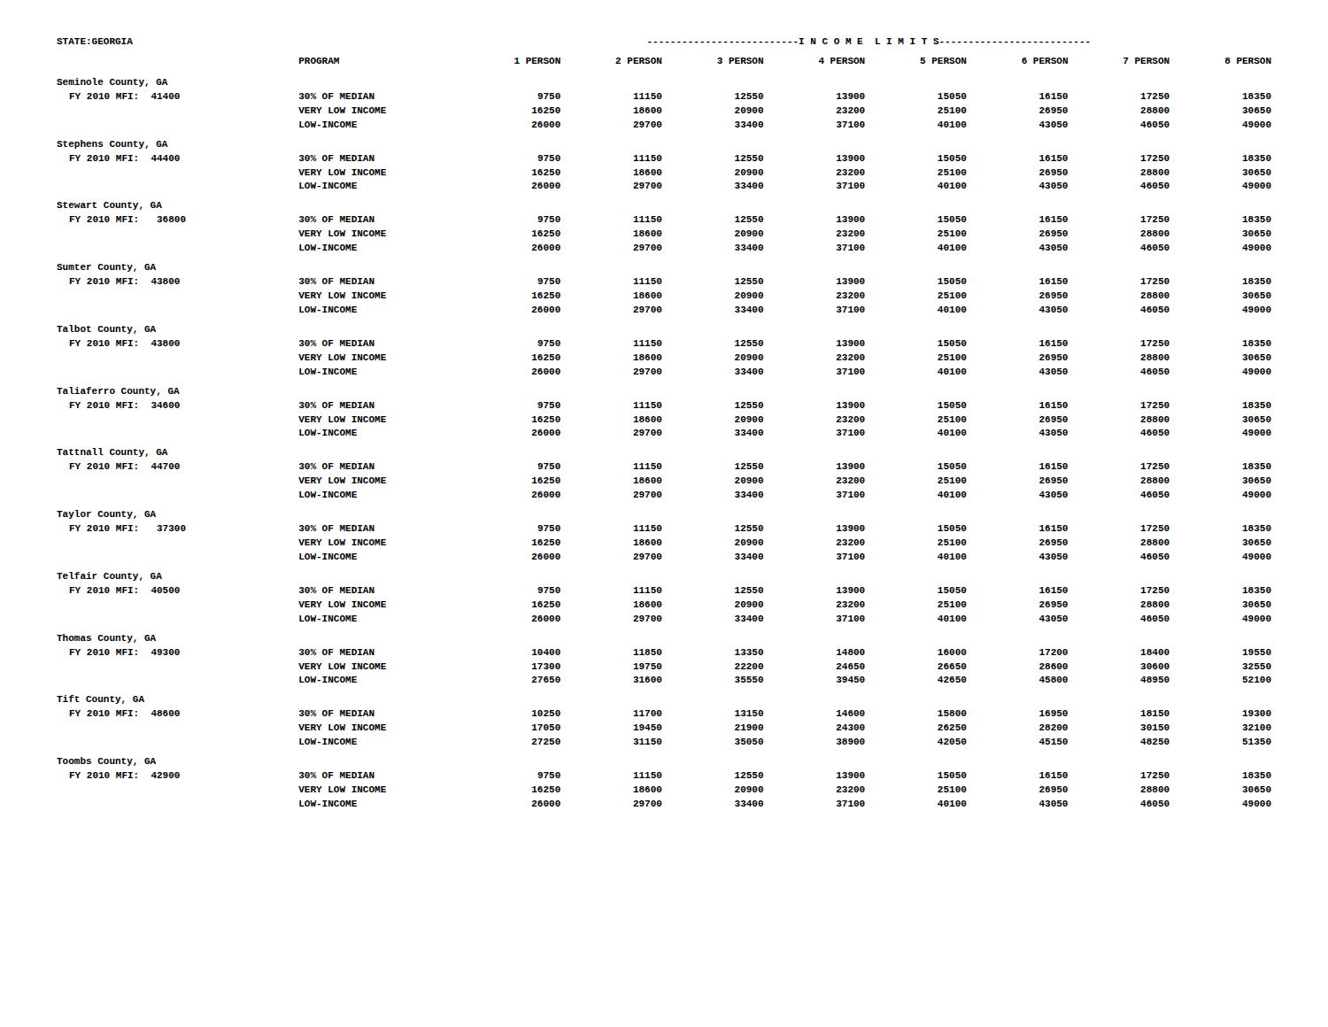| STATE:GEORGIA | --------------------------I N C O M E L I M I T S-------------------------- |
| | PROGRAM | 1 PERSON | 2 PERSON | 3 PERSON | 4 PERSON | 5 PERSON | 6 PERSON | 7 PERSON | 8 PERSON |
| Seminole County, GA |
| FY 2010 MFI: 41400 | 30% OF MEDIAN | 9750 | 11150 | 12550 | 13900 | 15050 | 16150 | 17250 | 18350 |
| | VERY LOW INCOME | 16250 | 18600 | 20900 | 23200 | 25100 | 26950 | 28800 | 30650 |
| | LOW-INCOME | 26000 | 29700 | 33400 | 37100 | 40100 | 43050 | 46050 | 49000 |
| Stephens County, GA |
| FY 2010 MFI: 44400 | 30% OF MEDIAN | 9750 | 11150 | 12550 | 13900 | 15050 | 16150 | 17250 | 18350 |
| | VERY LOW INCOME | 16250 | 18600 | 20900 | 23200 | 25100 | 26950 | 28800 | 30650 |
| | LOW-INCOME | 26000 | 29700 | 33400 | 37100 | 40100 | 43050 | 46050 | 49000 |
| Stewart County, GA |
| FY 2010 MFI: 36800 | 30% OF MEDIAN | 9750 | 11150 | 12550 | 13900 | 15050 | 16150 | 17250 | 18350 |
| | VERY LOW INCOME | 16250 | 18600 | 20900 | 23200 | 25100 | 26950 | 28800 | 30650 |
| | LOW-INCOME | 26000 | 29700 | 33400 | 37100 | 40100 | 43050 | 46050 | 49000 |
| Sumter County, GA |
| FY 2010 MFI: 43800 | 30% OF MEDIAN | 9750 | 11150 | 12550 | 13900 | 15050 | 16150 | 17250 | 18350 |
| | VERY LOW INCOME | 16250 | 18600 | 20900 | 23200 | 25100 | 26950 | 28800 | 30650 |
| | LOW-INCOME | 26000 | 29700 | 33400 | 37100 | 40100 | 43050 | 46050 | 49000 |
| Talbot County, GA |
| FY 2010 MFI: 43800 | 30% OF MEDIAN | 9750 | 11150 | 12550 | 13900 | 15050 | 16150 | 17250 | 18350 |
| | VERY LOW INCOME | 16250 | 18600 | 20900 | 23200 | 25100 | 26950 | 28800 | 30650 |
| | LOW-INCOME | 26000 | 29700 | 33400 | 37100 | 40100 | 43050 | 46050 | 49000 |
| Taliaferro County, GA |
| FY 2010 MFI: 34600 | 30% OF MEDIAN | 9750 | 11150 | 12550 | 13900 | 15050 | 16150 | 17250 | 18350 |
| | VERY LOW INCOME | 16250 | 18600 | 20900 | 23200 | 25100 | 26950 | 28800 | 30650 |
| | LOW-INCOME | 26000 | 29700 | 33400 | 37100 | 40100 | 43050 | 46050 | 49000 |
| Tattnall County, GA |
| FY 2010 MFI: 44700 | 30% OF MEDIAN | 9750 | 11150 | 12550 | 13900 | 15050 | 16150 | 17250 | 18350 |
| | VERY LOW INCOME | 16250 | 18600 | 20900 | 23200 | 25100 | 26950 | 28800 | 30650 |
| | LOW-INCOME | 26000 | 29700 | 33400 | 37100 | 40100 | 43050 | 46050 | 49000 |
| Taylor County, GA |
| FY 2010 MFI: 37300 | 30% OF MEDIAN | 9750 | 11150 | 12550 | 13900 | 15050 | 16150 | 17250 | 18350 |
| | VERY LOW INCOME | 16250 | 18600 | 20900 | 23200 | 25100 | 26950 | 28800 | 30650 |
| | LOW-INCOME | 26000 | 29700 | 33400 | 37100 | 40100 | 43050 | 46050 | 49000 |
| Telfair County, GA |
| FY 2010 MFI: 40500 | 30% OF MEDIAN | 9750 | 11150 | 12550 | 13900 | 15050 | 16150 | 17250 | 18350 |
| | VERY LOW INCOME | 16250 | 18600 | 20900 | 23200 | 25100 | 26950 | 28800 | 30650 |
| | LOW-INCOME | 26000 | 29700 | 33400 | 37100 | 40100 | 43050 | 46050 | 49000 |
| Thomas County, GA |
| FY 2010 MFI: 49300 | 30% OF MEDIAN | 10400 | 11850 | 13350 | 14800 | 16000 | 17200 | 18400 | 19550 |
| | VERY LOW INCOME | 17300 | 19750 | 22200 | 24650 | 26650 | 28600 | 30600 | 32550 |
| | LOW-INCOME | 27650 | 31600 | 35550 | 39450 | 42650 | 45800 | 48950 | 52100 |
| Tift County, GA |
| FY 2010 MFI: 48600 | 30% OF MEDIAN | 10250 | 11700 | 13150 | 14600 | 15800 | 16950 | 18150 | 19300 |
| | VERY LOW INCOME | 17050 | 19450 | 21900 | 24300 | 26250 | 28200 | 30150 | 32100 |
| | LOW-INCOME | 27250 | 31150 | 35050 | 38900 | 42050 | 45150 | 48250 | 51350 |
| Toombs County, GA |
| FY 2010 MFI: 42900 | 30% OF MEDIAN | 9750 | 11150 | 12550 | 13900 | 15050 | 16150 | 17250 | 18350 |
| | VERY LOW INCOME | 16250 | 18600 | 20900 | 23200 | 25100 | 26950 | 28800 | 30650 |
| | LOW-INCOME | 26000 | 29700 | 33400 | 37100 | 40100 | 43050 | 46050 | 49000 |